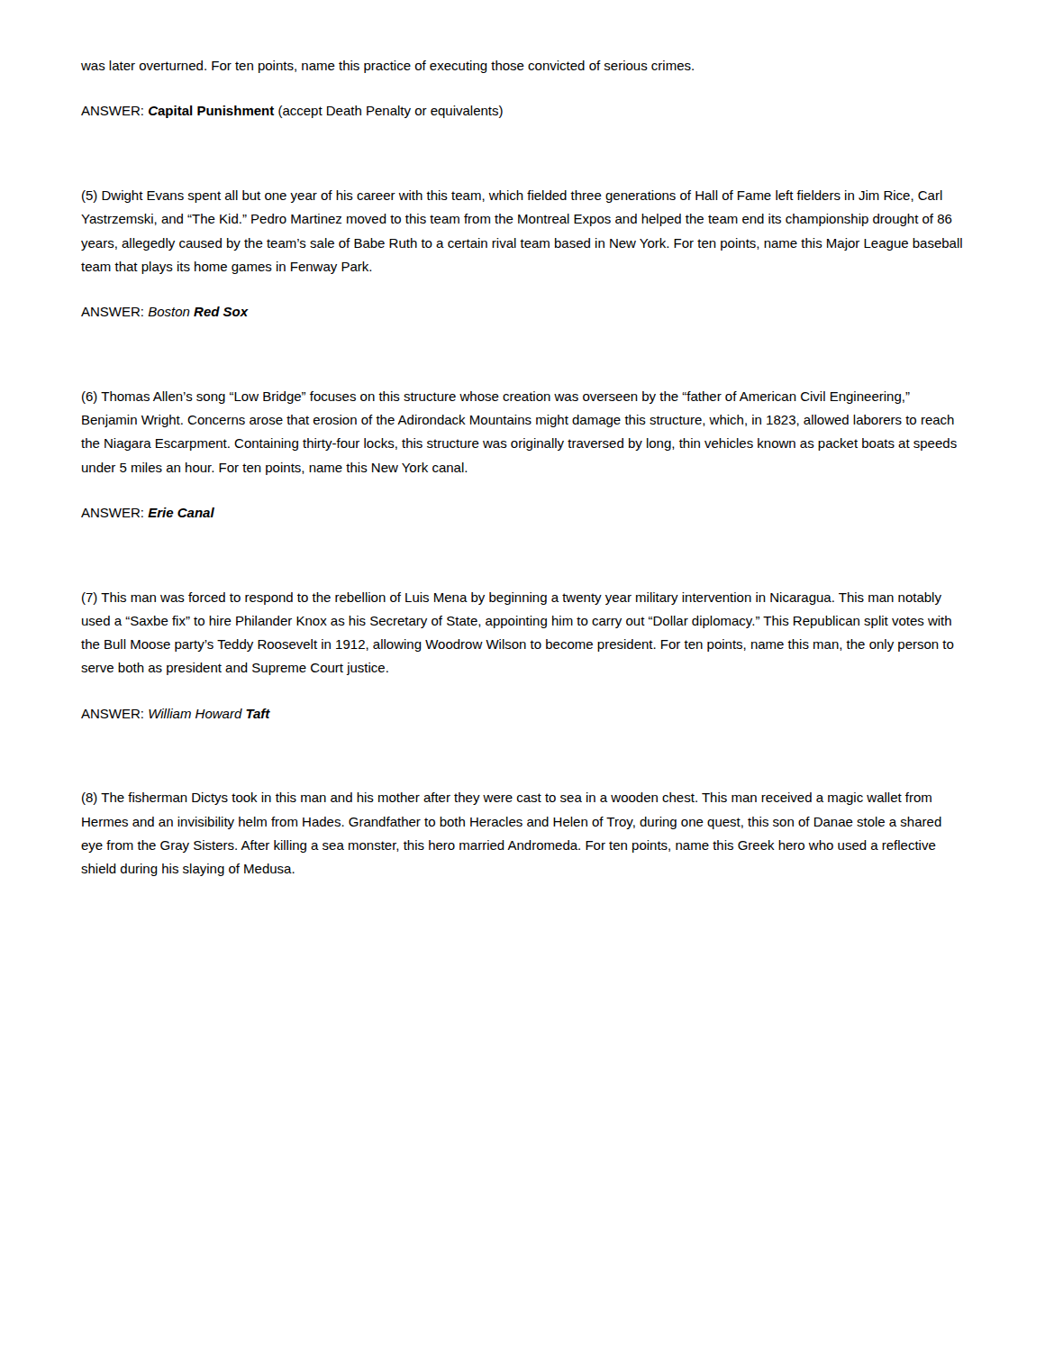was later overturned. For ten points, name this practice of executing those convicted of serious crimes.
ANSWER: Capital Punishment (accept Death Penalty or equivalents)
(5) Dwight Evans spent all but one year of his career with this team, which fielded three generations of Hall of Fame left fielders in Jim Rice, Carl Yastrzemski, and “The Kid.” Pedro Martinez moved to this team from the Montreal Expos and helped the team end its championship drought of 86 years, allegedly caused by the team’s sale of Babe Ruth to a certain rival team based in New York. For ten points, name this Major League baseball team that plays its home games in Fenway Park.
ANSWER: Boston Red Sox
(6) Thomas Allen’s song “Low Bridge” focuses on this structure whose creation was overseen by the “father of American Civil Engineering,” Benjamin Wright. Concerns arose that erosion of the Adirondack Mountains might damage this structure, which, in 1823, allowed laborers to reach the Niagara Escarpment. Containing thirty-four locks, this structure was originally traversed by long, thin vehicles known as packet boats at speeds under 5 miles an hour. For ten points, name this New York canal.
ANSWER: Erie Canal
(7) This man was forced to respond to the rebellion of Luis Mena by beginning a twenty year military intervention in Nicaragua. This man notably used a “Saxbe fix” to hire Philander Knox as his Secretary of State, appointing him to carry out “Dollar diplomacy.” This Republican split votes with the Bull Moose party’s Teddy Roosevelt in 1912, allowing Woodrow Wilson to become president. For ten points, name this man, the only person to serve both as president and Supreme Court justice.
ANSWER: William Howard Taft
(8) The fisherman Dictys took in this man and his mother after they were cast to sea in a wooden chest. This man received a magic wallet from Hermes and an invisibility helm from Hades. Grandfather to both Heracles and Helen of Troy, during one quest, this son of Danae stole a shared eye from the Gray Sisters. After killing a sea monster, this hero married Andromeda. For ten points, name this Greek hero who used a reflective shield during his slaying of Medusa.